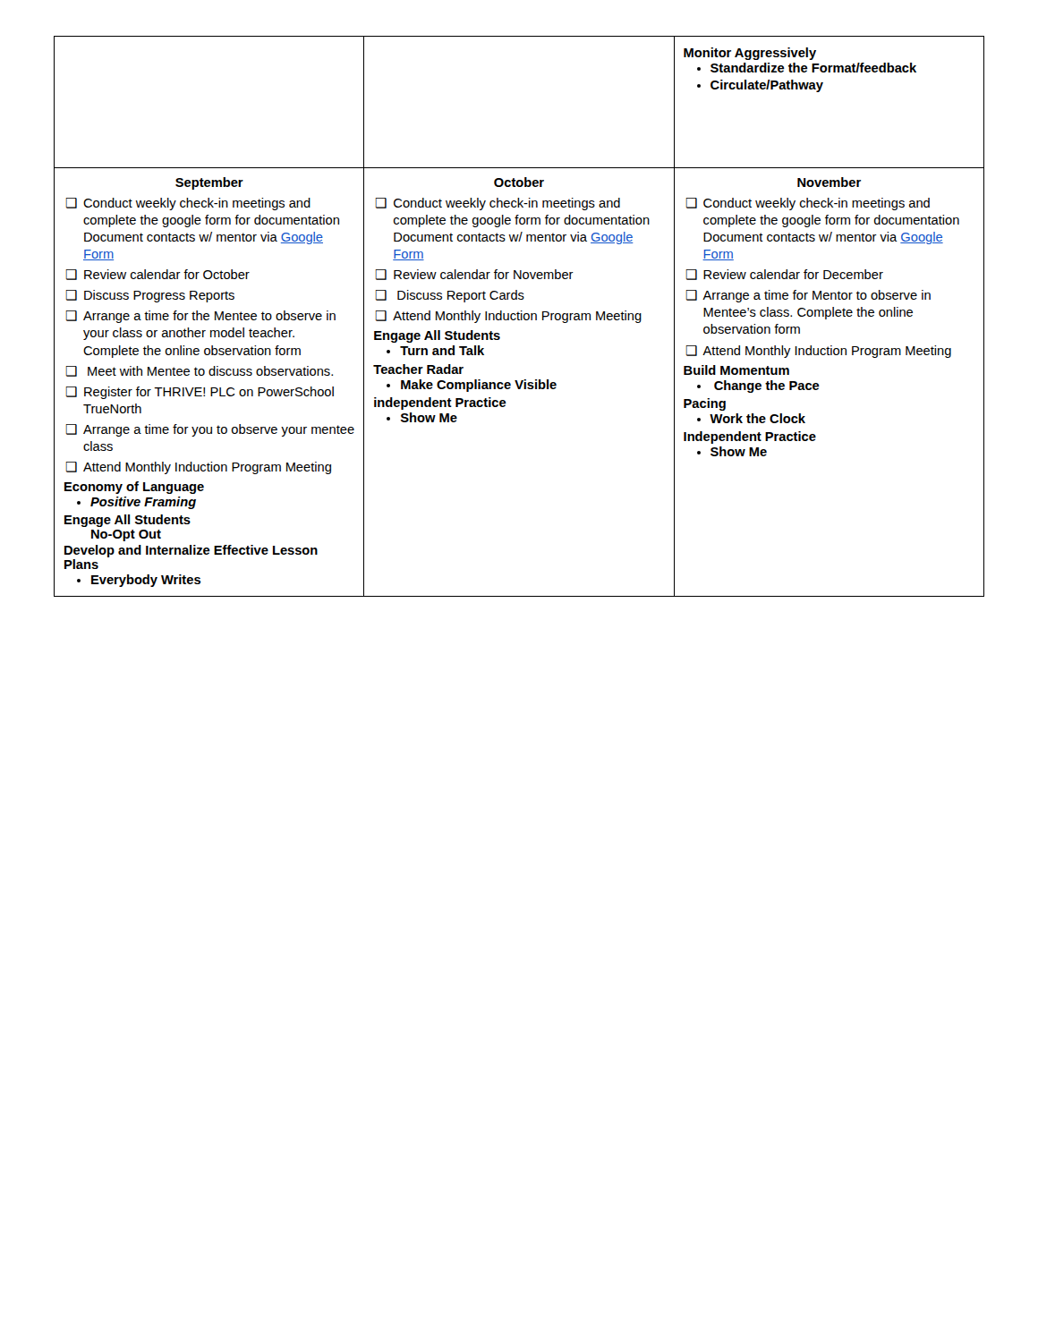| | | Monitor Aggressively Standardize the Format/feedback Circulate/Pathway |
| September Conduct weekly check-in meetings and complete the google form for documentation Document contacts w/ mentor via Google Form Review calendar for October Discuss Progress Reports Arrange a time for the Mentee to observe in your class or another model teacher. Complete the online observation form Meet with Mentee to discuss observations. Register for THRIVE! PLC on PowerSchool TrueNorth Arrange a time for you to observe your mentee class Attend Monthly Induction Program Meeting Economy of Language Positive Framing Engage All Students No-Opt Out Develop and Internalize Effective Lesson Plans Everybody Writes | October Conduct weekly check-in meetings and complete the google form for documentation Document contacts w/ mentor via Google Form Review calendar for November Discuss Report Cards Attend Monthly Induction Program Meeting Engage All Students Turn and Talk Teacher Radar Make Compliance Visible independent Practice Show Me | November Conduct weekly check-in meetings and complete the google form for documentation Document contacts w/ mentor via Google Form Review calendar for December Arrange a time for Mentor to observe in Mentee’s class. Complete the online observation form Attend Monthly Induction Program Meeting Build Momentum Change the Pace Pacing Work the Clock Independent Practice Show Me |